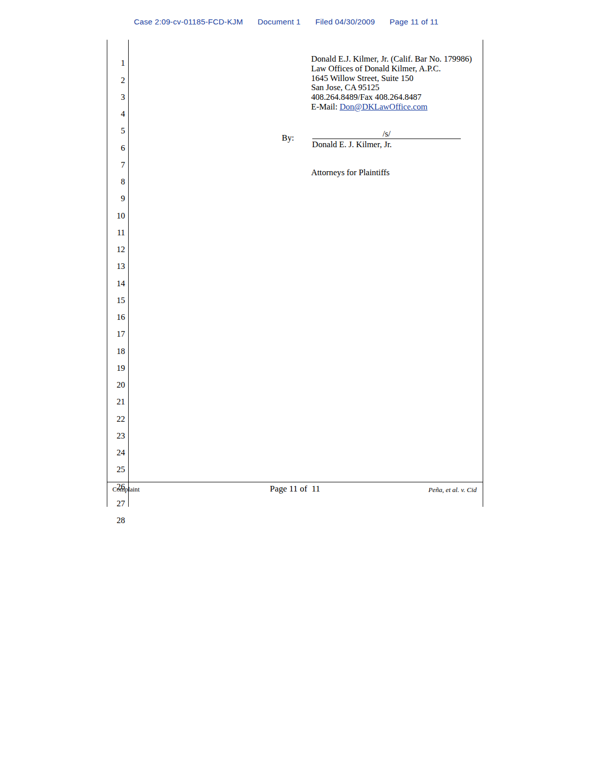Case 2:09-cv-01185-FCD-KJM Document 1 Filed 04/30/2009 Page 11 of 11
1
2
3
4
5
6
7
8
9
10
11
12
13
14
15
16
17
18
19
20
21
22
23
24
25
26
27
28
Donald E.J. Kilmer, Jr. (Calif. Bar No. 179986)
Law Offices of Donald Kilmer, A.P.C.
1645 Willow Street, Suite 150
San Jose, CA 95125
408.264.8489/Fax 408.264.8487
E-Mail: Don@DKLawOffice.com
By:/s/Donald E. J. Kilmer, Jr.
Attorneys for Plaintiffs
Complaint
Page 11 of 11
Peña, et al. v. Cid